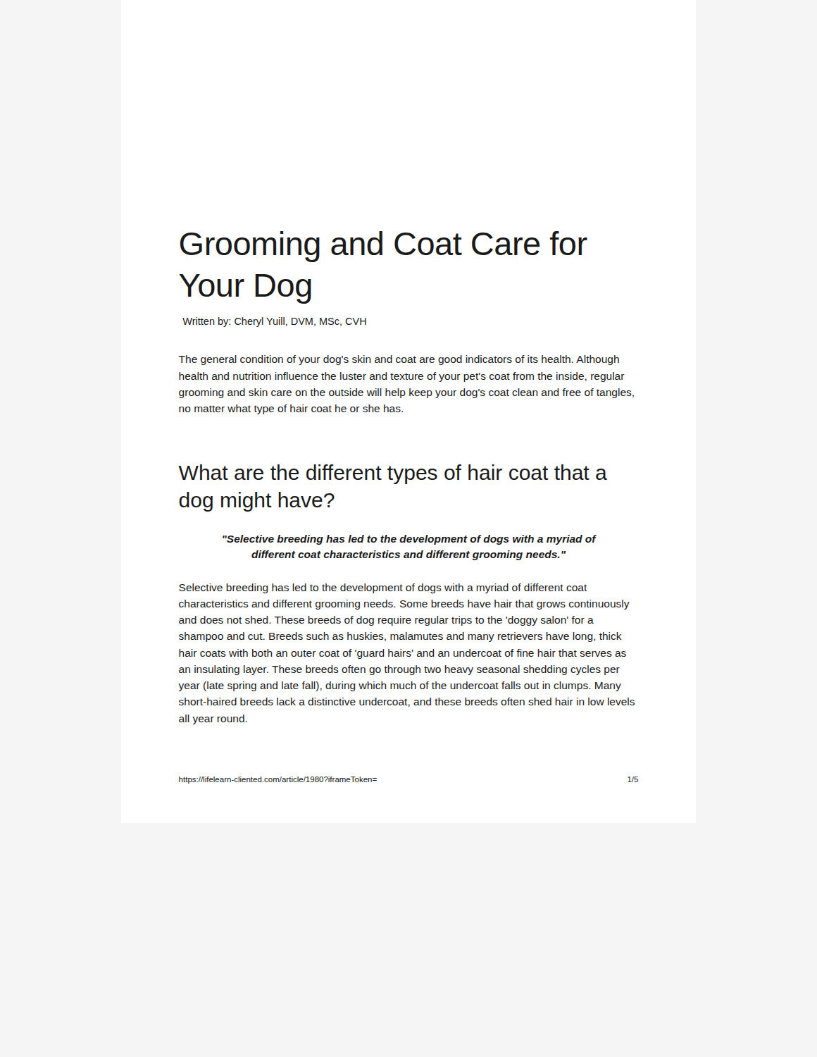Grooming and Coat Care for Your Dog
Written by: Cheryl Yuill, DVM, MSc, CVH
The general condition of your dog's skin and coat are good indicators of its health. Although health and nutrition influence the luster and texture of your pet's coat from the inside, regular grooming and skin care on the outside will help keep your dog's coat clean and free of tangles, no matter what type of hair coat he or she has.
What are the different types of hair coat that a dog might have?
"Selective breeding has led to the development of dogs with a myriad of different coat characteristics and different grooming needs."
Selective breeding has led to the development of dogs with a myriad of different coat characteristics and different grooming needs. Some breeds have hair that grows continuously and does not shed. These breeds of dog require regular trips to the 'doggy salon' for a shampoo and cut. Breeds such as huskies, malamutes and many retrievers have long, thick hair coats with both an outer coat of 'guard hairs' and an undercoat of fine hair that serves as an insulating layer. These breeds often go through two heavy seasonal shedding cycles per year (late spring and late fall), during which much of the undercoat falls out in clumps. Many short-haired breeds lack a distinctive undercoat, and these breeds often shed hair in low levels all year round.
https://lifelearn-cliented.com/article/1980?iframeToken= 1/5